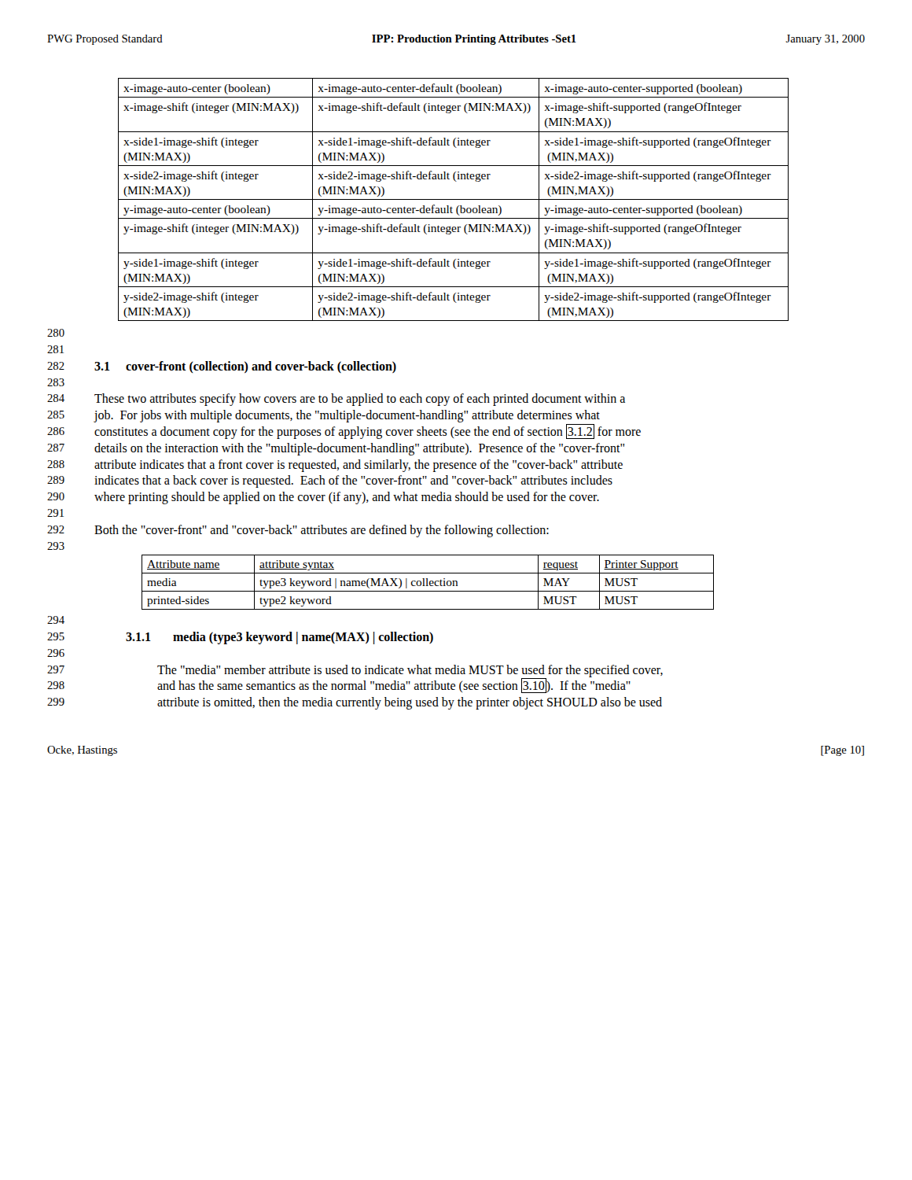PWG Proposed Standard
IPP: Production Printing Attributes -Set1
January 31, 2000
| x-image-auto-center (boolean) | x-image-auto-center-default (boolean) | x-image-auto-center-supported (boolean) |
| x-image-shift (integer (MIN:MAX)) | x-image-shift-default (integer (MIN:MAX)) | x-image-shift-supported (rangeOfInteger (MIN:MAX)) |
| x-side1-image-shift (integer (MIN:MAX)) | x-side1-image-shift-default (integer (MIN:MAX)) | x-side1-image-shift-supported (rangeOfInteger (MIN,MAX)) |
| x-side2-image-shift (integer (MIN:MAX)) | x-side2-image-shift-default (integer (MIN:MAX)) | x-side2-image-shift-supported (rangeOfInteger (MIN,MAX)) |
| y-image-auto-center (boolean) | y-image-auto-center-default (boolean) | y-image-auto-center-supported (boolean) |
| y-image-shift (integer (MIN:MAX)) | y-image-shift-default (integer (MIN:MAX)) | y-image-shift-supported (rangeOfInteger (MIN:MAX)) |
| y-side1-image-shift (integer (MIN:MAX)) | y-side1-image-shift-default (integer (MIN:MAX)) | y-side1-image-shift-supported (rangeOfInteger (MIN,MAX)) |
| y-side2-image-shift (integer (MIN:MAX)) | y-side2-image-shift-default (integer (MIN:MAX)) | y-side2-image-shift-supported (rangeOfInteger (MIN,MAX)) |
280
281
282
3.1
cover-front (collection) and cover-back (collection)
283
284
These two attributes specify how covers are to be applied to each copy of each printed document within a
285
job. For jobs with multiple documents, the "multiple-document-handling" attribute determines what
286
constitutes a document copy for the purposes of applying cover sheets (see the end of section 3.1.2 for more
287
details on the interaction with the "multiple-document-handling" attribute). Presence of the "cover-front"
288
attribute indicates that a front cover is requested, and similarly, the presence of the "cover-back" attribute
289
indicates that a back cover is requested. Each of the "cover-front" and "cover-back" attributes includes
290
where printing should be applied on the cover (if any), and what media should be used for the cover.
291
292
Both the "cover-front" and "cover-back" attributes are defined by the following collection:
293
| Attribute name | attribute syntax | request | Printer Support |
| --- | --- | --- | --- |
| media | type3 keyword / name(MAX) / collection | MAY | MUST |
| printed-sides | type2 keyword | MUST | MUST |
294
295
3.1.1
media (type3 keyword | name(MAX) | collection)
296
297
The "media" member attribute is used to indicate what media MUST be used for the specified cover,
298
and has the same semantics as the normal "media" attribute (see section 3.10). If the "media"
299
attribute is omitted, then the media currently being used by the printer object SHOULD also be used
Ocke, Hastings
[Page 10]